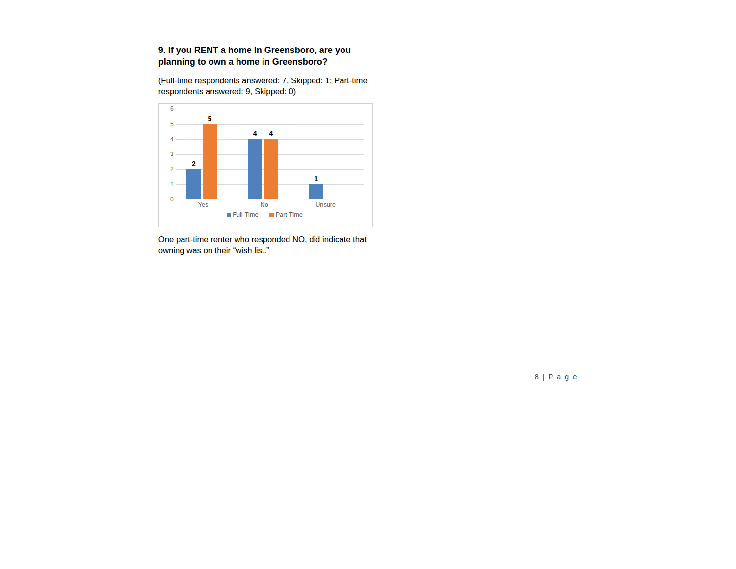9. If you RENT a home in Greensboro, are you planning to own a home in Greensboro?
(Full-time respondents answered: 7, Skipped: 1; Part-time respondents answered: 9, Skipped: 0)
6
5
4
3
2
1
0
2
5
4
4
1
Yes
No
Unsure
Full-Time Part-Time
One part-time renter who responded NO, did indicate that owning was on their “wish list.”
8 | P a g e